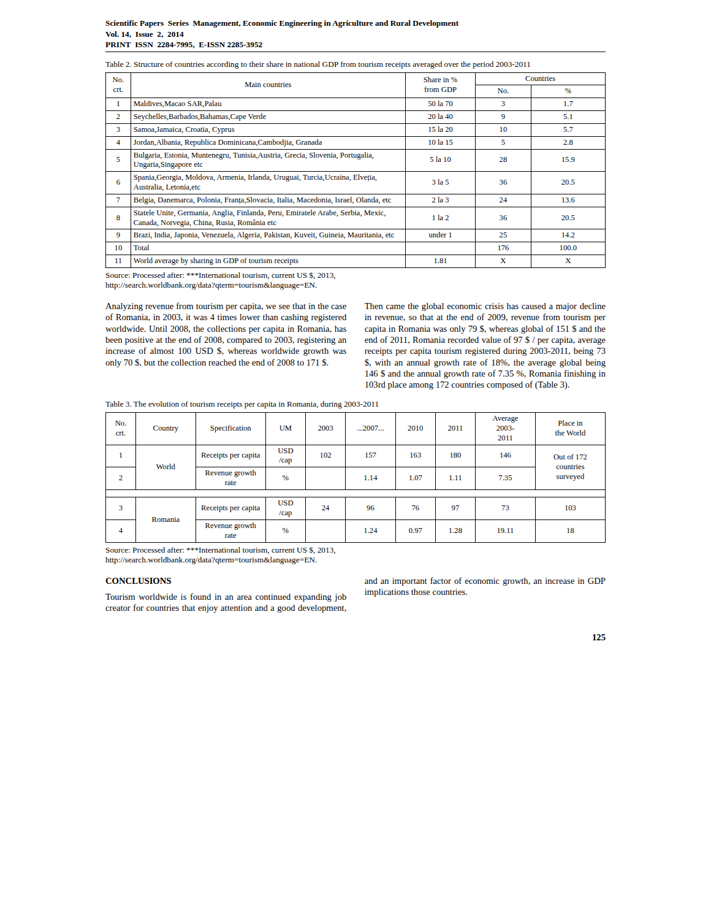Scientific Papers Series Management, Economic Engineering in Agriculture and Rural Development
Vol. 14, Issue 2, 2014
PRINT ISSN 2284-7995, E-ISSN 2285-3952
Table 2. Structure of countries according to their share in national GDP from tourism receipts averaged over the period 2003-2011
| No. crt. | Main countries | Share in % from GDP | Countries |
| --- | --- | --- | --- |
| No. | % |
| 1 | Maldives,Macao SAR,Palau | 50 la 70 | 3 | 1.7 |
| 2 | Seychelles,Barbados,Bahamas,Cape Verde | 20 la 40 | 9 | 5.1 |
| 3 | Samoa,Jamaica, Croatia, Cyprus | 15 la 20 | 10 | 5.7 |
| 4 | Jordan,Albania, Republica Dominicana,Cambodjia, Granada | 10 la 15 | 5 | 2.8 |
| 5 | Bulgaria, Estonia, Muntenegru, Tunisia,Austria, Grecia, Slovenia, Portugalia, Ungaria,Singapore etc | 5 la 10 | 28 | 15.9 |
| 6 | Spania,Georgia, Moldova, Armenia, Irlanda, Uruguai, Turcia,Ucraina, Elveția, Australia, Letonia,etc | 3 la 5 | 36 | 20.5 |
| 7 | Belgia, Danemarca, Polonia, Franța,Slovacia, Italia, Macedonia, Israel, Olanda, etc | 2 la 3 | 24 | 13.6 |
| 8 | Statele Unite, Germania, Anglia, Finlanda, Peru, Emiratele Arabe, Serbia, Mexic, Canada, Norvegia, China, Rusia, România etc | 1 la 2 | 36 | 20.5 |
| 9 | Brazi, India, Japonia, Venezuela, Algeria, Pakistan, Kuveit, Guineia, Mauritania, etc | under 1 | 25 | 14.2 |
| 10 | Total | | 176 | 100.0 |
| 11 | World average by sharing in GDP of tourism receipts | 1.81 | X | X |
Source: Processed after: ***International tourism, current US $, 2013,
http://search.worldbank.org/data?qterm=tourism&language=EN.
Analyzing revenue from tourism per capita, we see that in the case of Romania, in 2003, it was 4 times lower than cashing registered worldwide. Until 2008, the collections per capita in Romania, has been positive at the end of 2008, compared to 2003, registering an increase of almost 100 USD $, whereas worldwide growth was only 70 $, but the collection reached the end of 2008 to 171 $.
Then came the global economic crisis has caused a major decline in revenue, so that at the end of 2009, revenue from tourism per capita in Romania was only 79 $, whereas global of 151 $ and the end of 2011, Romania recorded value of 97 $ / per capita, average receipts per capita tourism registered during 2003-2011, being 73 $, with an annual growth rate of 18%, the average global being 146 $ and the annual growth rate of 7.35 %, Romania finishing in 103rd place among 172 countries composed of (Table 3).
Table 3. The evolution of tourism receipts per capita in Romania, during 2003-2011
| No. crt. | Country | Specification | UM | 2003 | ...2007... | 2010 | 2011 | Average 2003- 2011 | Place in the World |
| --- | --- | --- | --- | --- | --- | --- | --- | --- | --- |
| 1 | World | Receipts per capita | USD /cap | 102 | 157 | 163 | 180 | 146 | Out of 172 countries surveyed |
| 2 | Revenue growth rate | % | | 1.14 | 1.07 | 1.11 | 7.35 |
| 3 | Romania | Receipts per capita | USD /cap | 24 | 96 | 76 | 97 | 73 | 103 |
| 4 | Revenue growth rate | % | | 1.24 | 0.97 | 1.28 | 19.11 | 18 |
Source: Processed after: ***International tourism, current US $, 2013,
http://search.worldbank.org/data?qterm=tourism&language=EN.
CONCLUSIONS
Tourism worldwide is found in an area continued expanding job creator for countries that enjoy attention and a good development, and an important factor of economic growth, an increase in GDP implications those countries.
125